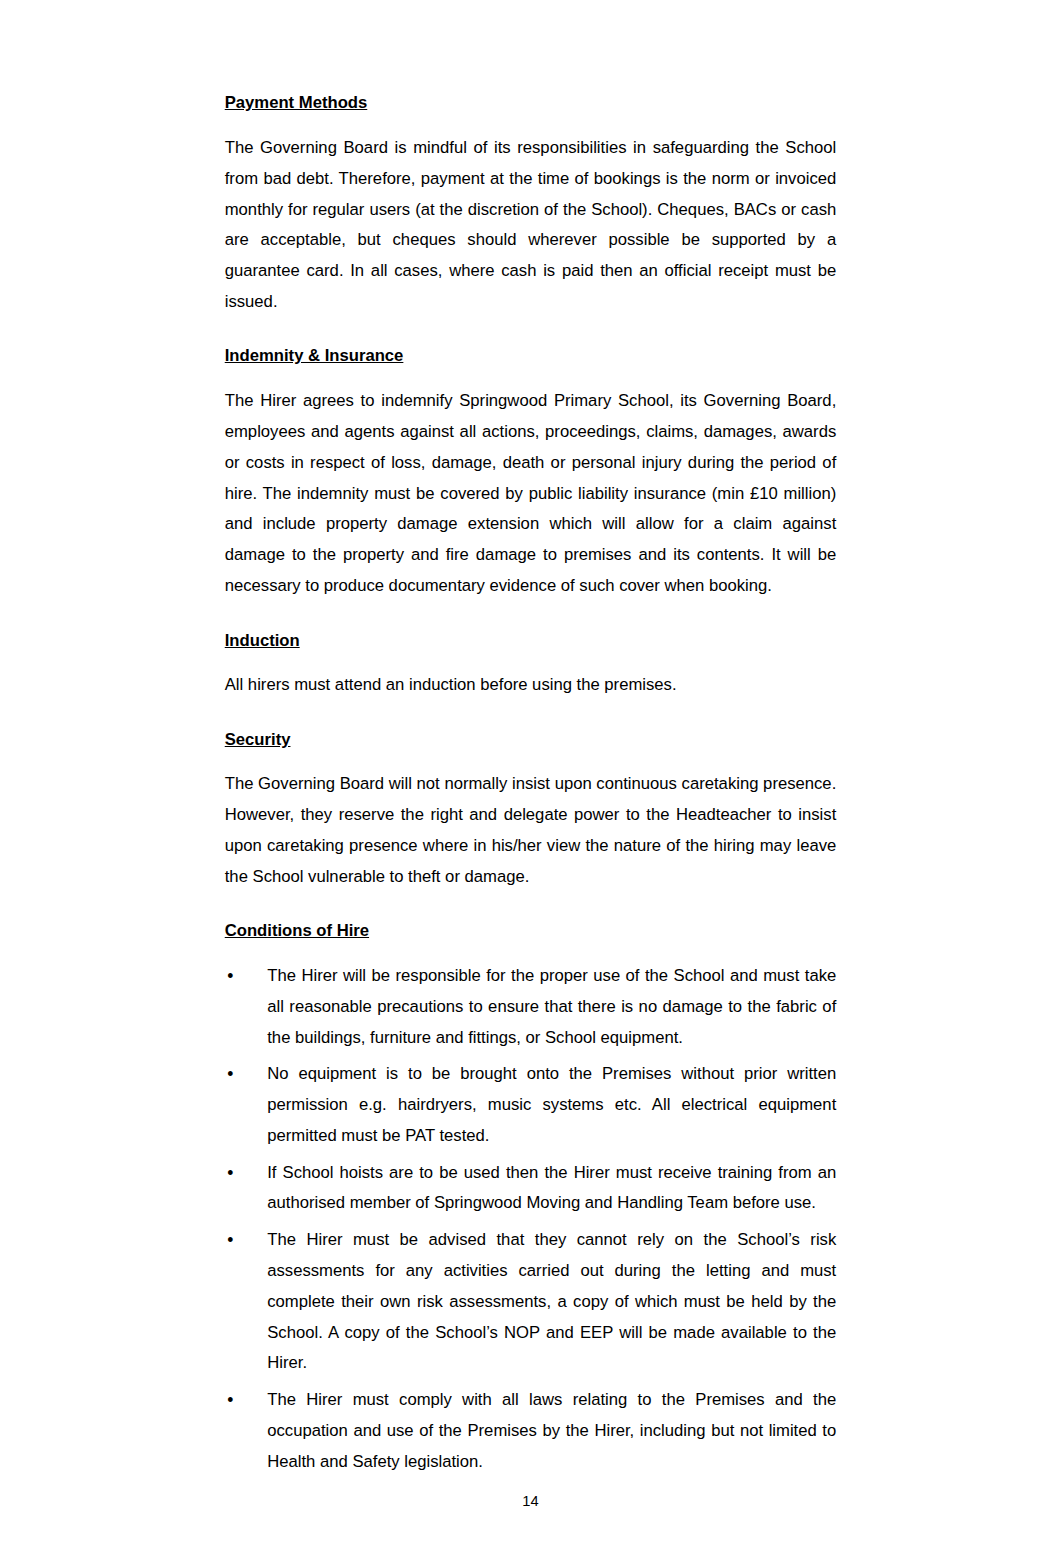Payment Methods
The Governing Board is mindful of its responsibilities in safeguarding the School from bad debt. Therefore, payment at the time of bookings is the norm or invoiced monthly for regular users (at the discretion of the School). Cheques, BACs or cash are acceptable, but cheques should wherever possible be supported by a guarantee card. In all cases, where cash is paid then an official receipt must be issued.
Indemnity & Insurance
The Hirer agrees to indemnify Springwood Primary School, its Governing Board, employees and agents against all actions, proceedings, claims, damages, awards or costs in respect of loss, damage, death or personal injury during the period of hire. The indemnity must be covered by public liability insurance (min £10 million) and include property damage extension which will allow for a claim against damage to the property and fire damage to premises and its contents. It will be necessary to produce documentary evidence of such cover when booking.
Induction
All hirers must attend an induction before using the premises.
Security
The Governing Board will not normally insist upon continuous caretaking presence. However, they reserve the right and delegate power to the Headteacher to insist upon caretaking presence where in his/her view the nature of the hiring may leave the School vulnerable to theft or damage.
Conditions of Hire
The Hirer will be responsible for the proper use of the School and must take all reasonable precautions to ensure that there is no damage to the fabric of the buildings, furniture and fittings, or School equipment.
No equipment is to be brought onto the Premises without prior written permission e.g. hairdryers, music systems etc. All electrical equipment permitted must be PAT tested.
If School hoists are to be used then the Hirer must receive training from an authorised member of Springwood Moving and Handling Team before use.
The Hirer must be advised that they cannot rely on the School’s risk assessments for any activities carried out during the letting and must complete their own risk assessments, a copy of which must be held by the School. A copy of the School’s NOP and EEP will be made available to the Hirer.
The Hirer must comply with all laws relating to the Premises and the occupation and use of the Premises by the Hirer, including but not limited to Health and Safety legislation.
14